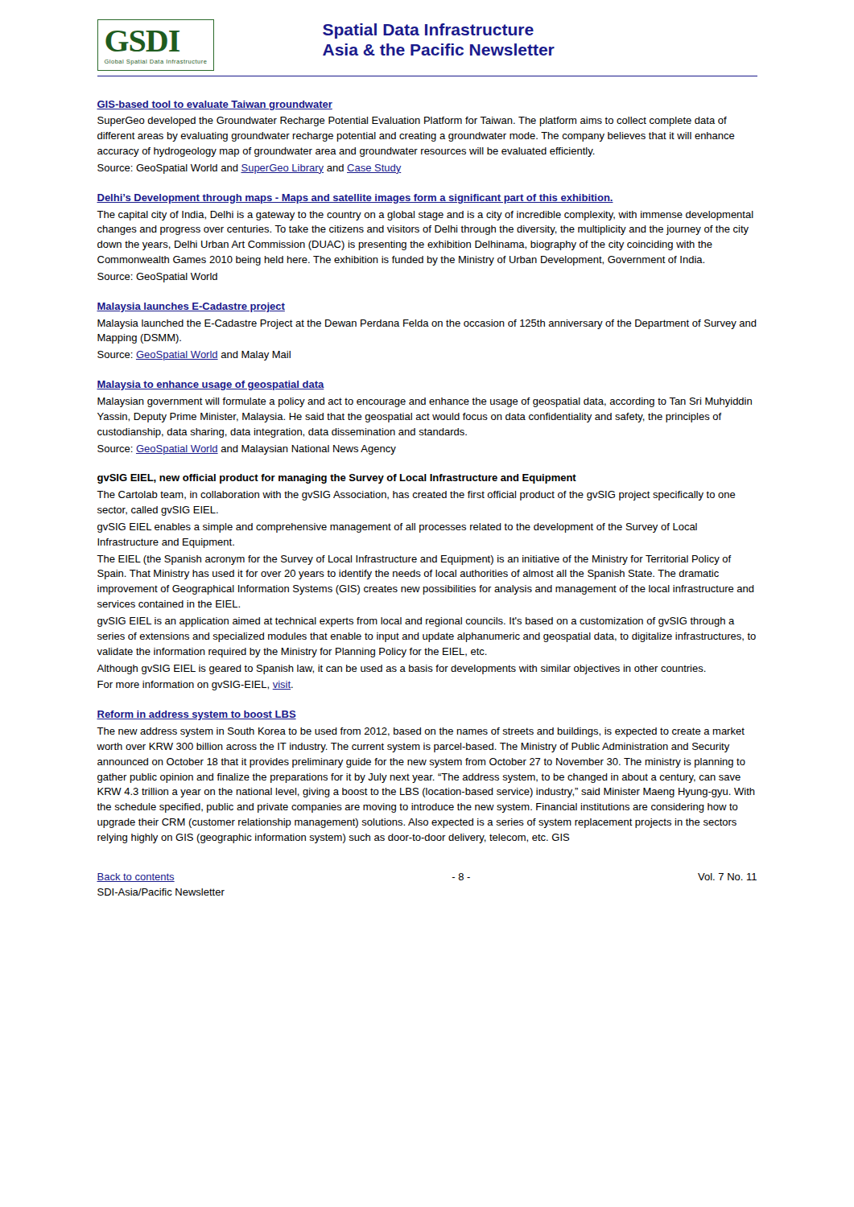GSDI
Global Spatial Data Infrastructure
Spatial Data Infrastructure
Asia & the Pacific Newsletter
GIS-based tool to evaluate Taiwan groundwater
SuperGeo developed the Groundwater Recharge Potential Evaluation Platform for Taiwan. The platform aims to collect complete data of different areas by evaluating groundwater recharge potential and creating a groundwater mode. The company believes that it will enhance accuracy of hydrogeology map of groundwater area and groundwater resources will be evaluated efficiently.
Source: GeoSpatial World and SuperGeo Library and Case Study
Delhi’s Development through maps - Maps and satellite images form a significant part of this exhibition.
The capital city of India, Delhi is a gateway to the country on a global stage and is a city of incredible complexity, with immense developmental changes and progress over centuries. To take the citizens and visitors of Delhi through the diversity, the multiplicity and the journey of the city down the years, Delhi Urban Art Commission (DUAC) is presenting the exhibition Delhinama, biography of the city coinciding with the Commonwealth Games 2010 being held here. The exhibition is funded by the Ministry of Urban Development, Government of India.
Source: GeoSpatial World
Malaysia launches E-Cadastre project
Malaysia launched the E-Cadastre Project at the Dewan Perdana Felda on the occasion of 125th anniversary of the Department of Survey and Mapping (DSMM).
Source: GeoSpatial World and Malay Mail
Malaysia to enhance usage of geospatial data
Malaysian government will formulate a policy and act to encourage and enhance the usage of geospatial data, according to Tan Sri Muhyiddin Yassin, Deputy Prime Minister, Malaysia. He said that the geospatial act would focus on data confidentiality and safety, the principles of custodianship, data sharing, data integration, data dissemination and standards.
Source: GeoSpatial World and Malaysian National News Agency
gvSIG EIEL, new official product for managing the Survey of Local Infrastructure and Equipment
The Cartolab team, in collaboration with the gvSIG Association, has created the first official product of the gvSIG project specifically to one sector, called gvSIG EIEL.
gvSIG EIEL enables a simple and comprehensive management of all processes related to the development of the Survey of Local Infrastructure and Equipment.
The EIEL (the Spanish acronym for the Survey of Local Infrastructure and Equipment) is an initiative of the Ministry for Territorial Policy of Spain. That Ministry has used it for over 20 years to identify the needs of local authorities of almost all the Spanish State. The dramatic improvement of Geographical Information Systems (GIS) creates new possibilities for analysis and management of the local infrastructure and services contained in the EIEL.
gvSIG EIEL is an application aimed at technical experts from local and regional councils. It's based on a customization of gvSIG through a series of extensions and specialized modules that enable to input and update alphanumeric and geospatial data, to digitalize infrastructures, to validate the information required by the Ministry for Planning Policy for the EIEL, etc.
Although gvSIG EIEL is geared to Spanish law, it can be used as a basis for developments with similar objectives in other countries.
For more information on gvSIG-EIEL, visit.
Reform in address system to boost LBS
The new address system in South Korea to be used from 2012, based on the names of streets and buildings, is expected to create a market worth over KRW 300 billion across the IT industry. The current system is parcel-based. The Ministry of Public Administration and Security announced on October 18 that it provides preliminary guide for the new system from October 27 to November 30. The ministry is planning to gather public opinion and finalize the preparations for it by July next year. “The address system, to be changed in about a century, can save KRW 4.3 trillion a year on the national level, giving a boost to the LBS (location-based service) industry,” said Minister Maeng Hyung-gyu. With the schedule specified, public and private companies are moving to introduce the new system. Financial institutions are considering how to upgrade their CRM (customer relationship management) solutions. Also expected is a series of system replacement projects in the sectors relying highly on GIS (geographic information system) such as door-to-door delivery, telecom, etc. GIS
Back to contents
SDI-Asia/Pacific Newsletter
- 8 -
Vol. 7 No. 11